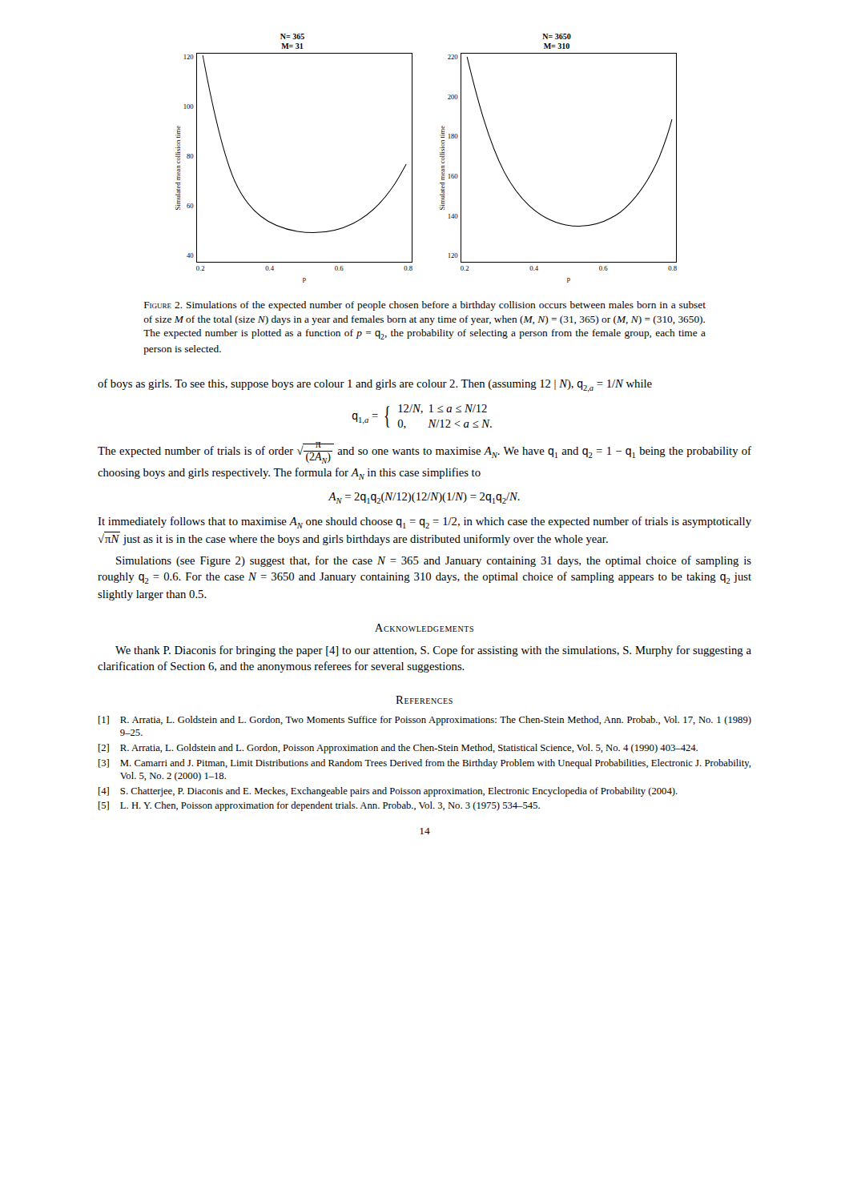N= 365
M= 31
Simulated mean collision time
120 100 80 60 40
0.20.40.60.8
p
N= 3650
M= 310
Simulated mean collision time
220 200 180 160 140 120
0.20.40.60.8
p
Figure 2. Simulations of the expected number of people chosen before a birthday collision occurs between males born in a subset of size M of the total (size N) days in a year and females born at any time of year, when (M, N) = (31, 365) or (M, N) = (310, 3650). The expected number is plotted as a function of p = q2, the probability of selecting a person from the female group, each time a person is selected.
of boys as girls. To see this, suppose boys are colour 1 and girls are colour 2. Then (assuming 12 | N), q2,a = 1/N while
q1,a = {
| 12/ N , | 1 ≤ a ≤ N /12 |
| 0, | N /12 < a ≤ N . |
The expected number of trials is of order √π(2AN) and so one wants to maximise AN. We have q1 and q2 = 1 − q1 being the probability of choosing boys and girls respectively. The formula for AN in this case simplifies to
AN = 2q1q2(N/12)(12/N)(1/N) = 2q1q2/N.
It immediately follows that to maximise AN one should choose q1 = q2 = 1/2, in which case the expected number of trials is asymptotically √πN just as it is in the case where the boys and girls birthdays are distributed uniformly over the whole year.
Simulations (see Figure 2) suggest that, for the case N = 365 and January containing 31 days, the optimal choice of sampling is roughly q2 = 0.6. For the case N = 3650 and January containing 310 days, the optimal choice of sampling appears to be taking q2 just slightly larger than 0.5.
Acknowledgements
We thank P. Diaconis for bringing the paper [4] to our attention, S. Cope for assisting with the simulations, S. Murphy for suggesting a clarification of Section 6, and the anonymous referees for several suggestions.
References
R. Arratia, L. Goldstein and L. Gordon, Two Moments Suffice for Poisson Approximations: The Chen-Stein Method, Ann. Probab., Vol. 17, No. 1 (1989) 9–25.
R. Arratia, L. Goldstein and L. Gordon, Poisson Approximation and the Chen-Stein Method, Statistical Science, Vol. 5, No. 4 (1990) 403–424.
M. Camarri and J. Pitman, Limit Distributions and Random Trees Derived from the Birthday Problem with Unequal Probabilities, Electronic J. Probability, Vol. 5, No. 2 (2000) 1–18.
S. Chatterjee, P. Diaconis and E. Meckes, Exchangeable pairs and Poisson approximation, Electronic Encyclopedia of Probability (2004).
L. H. Y. Chen, Poisson approximation for dependent trials. Ann. Probab., Vol. 3, No. 3 (1975) 534–545.
14